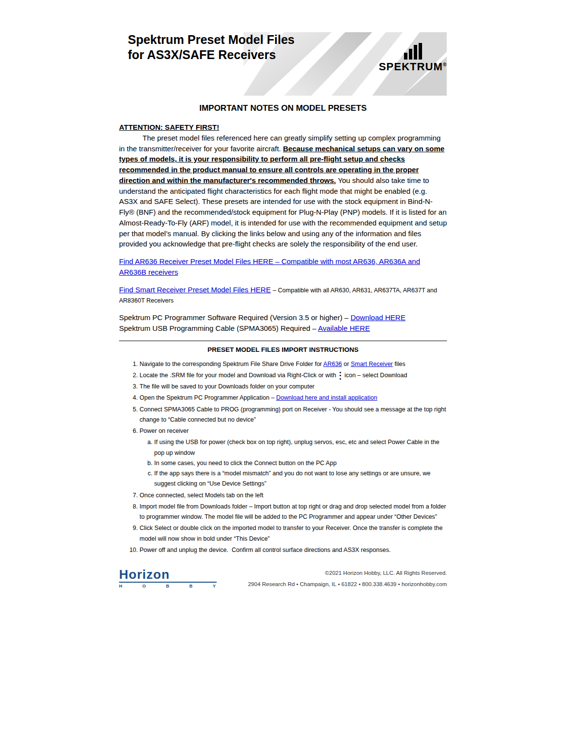SPEKTRUM®
Spektrum Preset Model Files
for AS3X/SAFE Receivers
IMPORTANT NOTES ON MODEL PRESETS
ATTENTION: SAFETY FIRST!
The preset model files referenced here can greatly simplify setting up complex programming in the transmitter/receiver for your favorite aircraft. Because mechanical setups can vary on some types of models, it is your responsibility to perform all pre-flight setup and checks recommended in the product manual to ensure all controls are operating in the proper direction and within the manufacturer's recommended throws. You should also take time to understand the anticipated flight characteristics for each flight mode that might be enabled (e.g. AS3X and SAFE Select). These presets are intended for use with the stock equipment in Bind-N-Fly® (BNF) and the recommended/stock equipment for Plug-N-Play (PNP) models. If it is listed for an Almost-Ready-To-Fly (ARF) model, it is intended for use with the recommended equipment and setup per that model’s manual. By clicking the links below and using any of the information and files provided you acknowledge that pre-flight checks are solely the responsibility of the end user.
Find AR636 Receiver Preset Model Files HERE – Compatible with most AR636, AR636A and AR636B receivers
Find Smart Receiver Preset Model Files HERE – Compatible with all AR630, AR631, AR637TA, AR637T and AR8360T Receivers
Spektrum PC Programmer Software Required (Version 3.5 or higher) – Download HERE
Spektrum USB Programming Cable (SPMA3065) Required – Available HERE
PRESET MODEL FILES IMPORT INSTRUCTIONS
Navigate to the corresponding Spektrum File Share Drive Folder for AR636 or Smart Receiver files
Locate the .SRM file for your model and Download via Right-Click or with ••• icon – select Download
The file will be saved to your Downloads folder on your computer
Open the Spektrum PC Programmer Application – Download here and install application
Connect SPMA3065 Cable to PROG (programming) port on Receiver - You should see a message at the top right change to “Cable connected but no device”
Power on receiver
If using the USB for power (check box on top right), unplug servos, esc, etc and select Power Cable in the pop up window
In some cases, you need to click the Connect button on the PC App
If the app says there is a “model mismatch” and you do not want to lose any settings or are unsure, we suggest clicking on “Use Device Settings”
Once connected, select Models tab on the left
Import model file from Downloads folder – Import button at top right or drag and drop selected model from a folder to programmer window. The model file will be added to the PC Programmer and appear under “Other Devices”
Click Select or double click on the imported model to transfer to your Receiver. Once the transfer is complete the model will now show in bold under “This Device”
Power off and unplug the device. Confirm all control surface directions and AS3X responses.
Horizon
HOBBY
©2021 Horizon Hobby, LLC. All Rights Reserved. 2904 Research Rd • Champaign, IL • 61822 • 800.338.4639 • horizonhobby.com